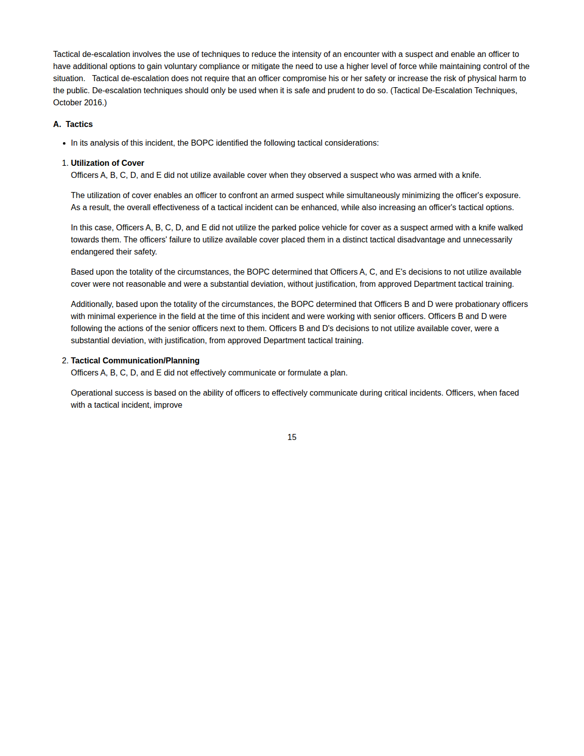Tactical de-escalation involves the use of techniques to reduce the intensity of an encounter with a suspect and enable an officer to have additional options to gain voluntary compliance or mitigate the need to use a higher level of force while maintaining control of the situation. Tactical de-escalation does not require that an officer compromise his or her safety or increase the risk of physical harm to the public. De-escalation techniques should only be used when it is safe and prudent to do so. (Tactical De-Escalation Techniques, October 2016.)
A. Tactics
In its analysis of this incident, the BOPC identified the following tactical considerations:
Utilization of Cover
Officers A, B, C, D, and E did not utilize available cover when they observed a suspect who was armed with a knife.
The utilization of cover enables an officer to confront an armed suspect while simultaneously minimizing the officer's exposure. As a result, the overall effectiveness of a tactical incident can be enhanced, while also increasing an officer's tactical options.
In this case, Officers A, B, C, D, and E did not utilize the parked police vehicle for cover as a suspect armed with a knife walked towards them. The officers' failure to utilize available cover placed them in a distinct tactical disadvantage and unnecessarily endangered their safety.
Based upon the totality of the circumstances, the BOPC determined that Officers A, C, and E's decisions to not utilize available cover were not reasonable and were a substantial deviation, without justification, from approved Department tactical training.
Additionally, based upon the totality of the circumstances, the BOPC determined that Officers B and D were probationary officers with minimal experience in the field at the time of this incident and were working with senior officers. Officers B and D were following the actions of the senior officers next to them. Officers B and D's decisions to not utilize available cover, were a substantial deviation, with justification, from approved Department tactical training.
Tactical Communication/Planning
Officers A, B, C, D, and E did not effectively communicate or formulate a plan.
Operational success is based on the ability of officers to effectively communicate during critical incidents. Officers, when faced with a tactical incident, improve
15